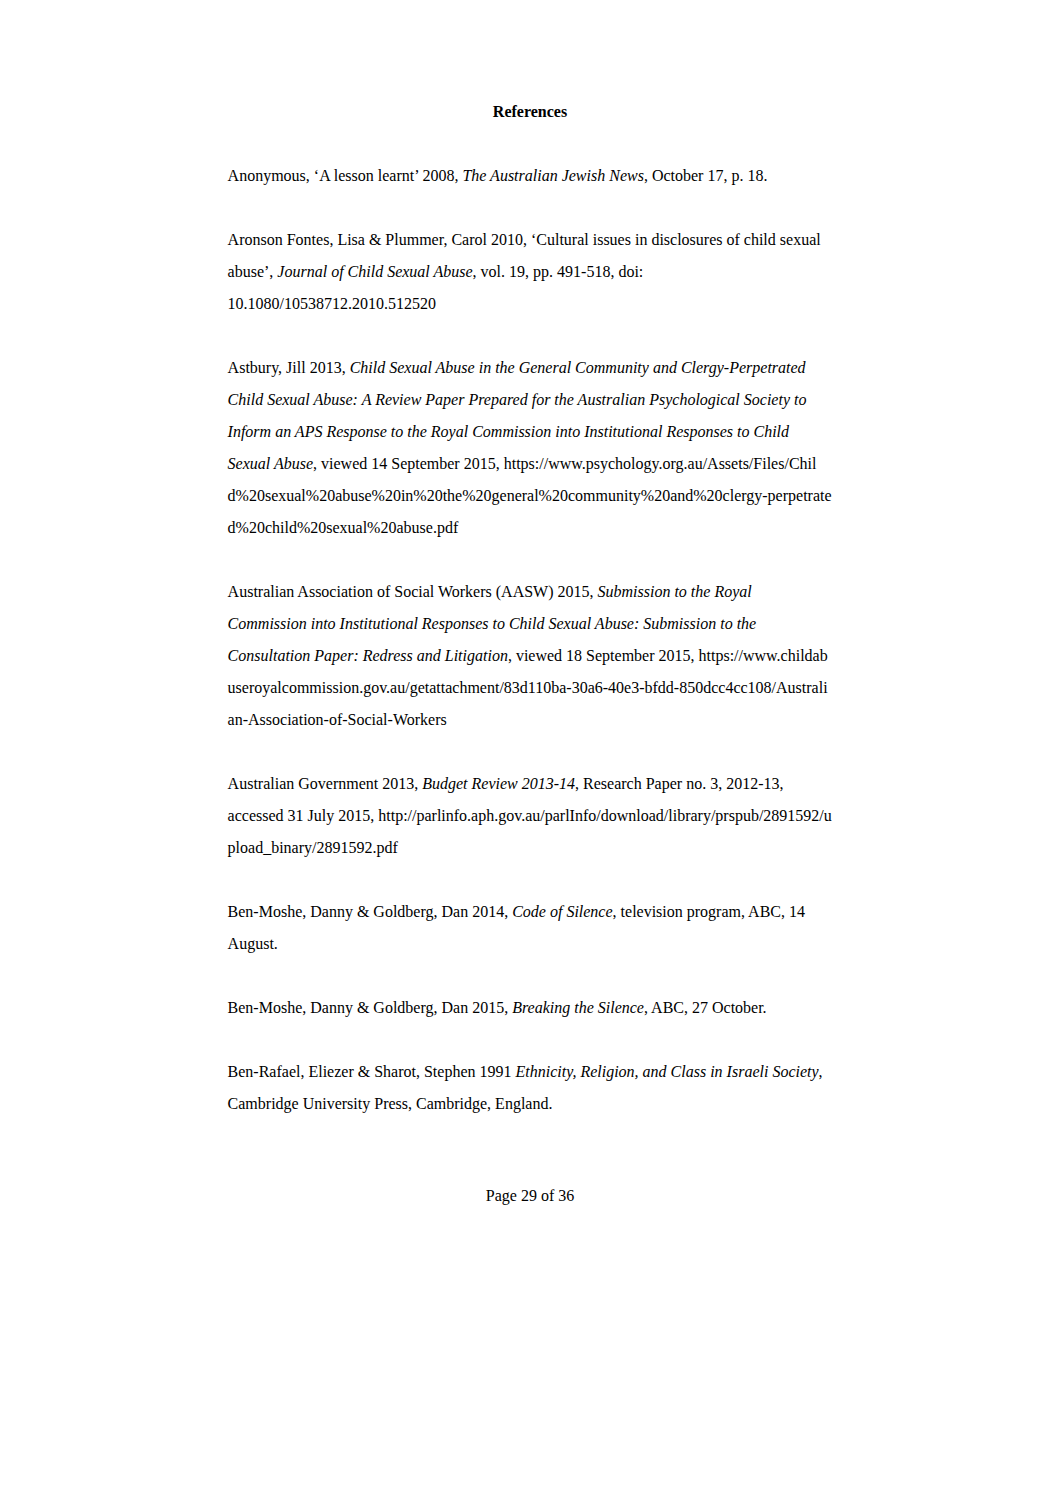References
Anonymous, ‘A lesson learnt’ 2008, The Australian Jewish News, October 17, p. 18.
Aronson Fontes, Lisa & Plummer, Carol 2010, ‘Cultural issues in disclosures of child sexual abuse’, Journal of Child Sexual Abuse, vol. 19, pp. 491-518, doi: 10.1080/10538712.2010.512520
Astbury, Jill 2013, Child Sexual Abuse in the General Community and Clergy-Perpetrated Child Sexual Abuse: A Review Paper Prepared for the Australian Psychological Society to Inform an APS Response to the Royal Commission into Institutional Responses to Child Sexual Abuse, viewed 14 September 2015, https://www.psychology.org.au/Assets/Files/Child%20sexual%20abuse%20in%20the%20general%20community%20and%20clergy-perpetrated%20child%20sexual%20abuse.pdf
Australian Association of Social Workers (AASW) 2015, Submission to the Royal Commission into Institutional Responses to Child Sexual Abuse: Submission to the Consultation Paper: Redress and Litigation, viewed 18 September 2015, https://www.childabuseroyalcommission.gov.au/getattachment/83d110ba-30a6-40e3-bfdd-850dcc4cc108/Australian-Association-of-Social-Workers
Australian Government 2013, Budget Review 2013-14, Research Paper no. 3, 2012-13, accessed 31 July 2015, http://parlinfo.aph.gov.au/parlInfo/download/library/prspub/2891592/upload_binary/2891592.pdf
Ben-Moshe, Danny & Goldberg, Dan 2014, Code of Silence, television program, ABC, 14 August.
Ben-Moshe, Danny & Goldberg, Dan 2015, Breaking the Silence, ABC, 27 October.
Ben-Rafael, Eliezer & Sharot, Stephen 1991 Ethnicity, Religion, and Class in Israeli Society, Cambridge University Press, Cambridge, England.
Page 29 of 36